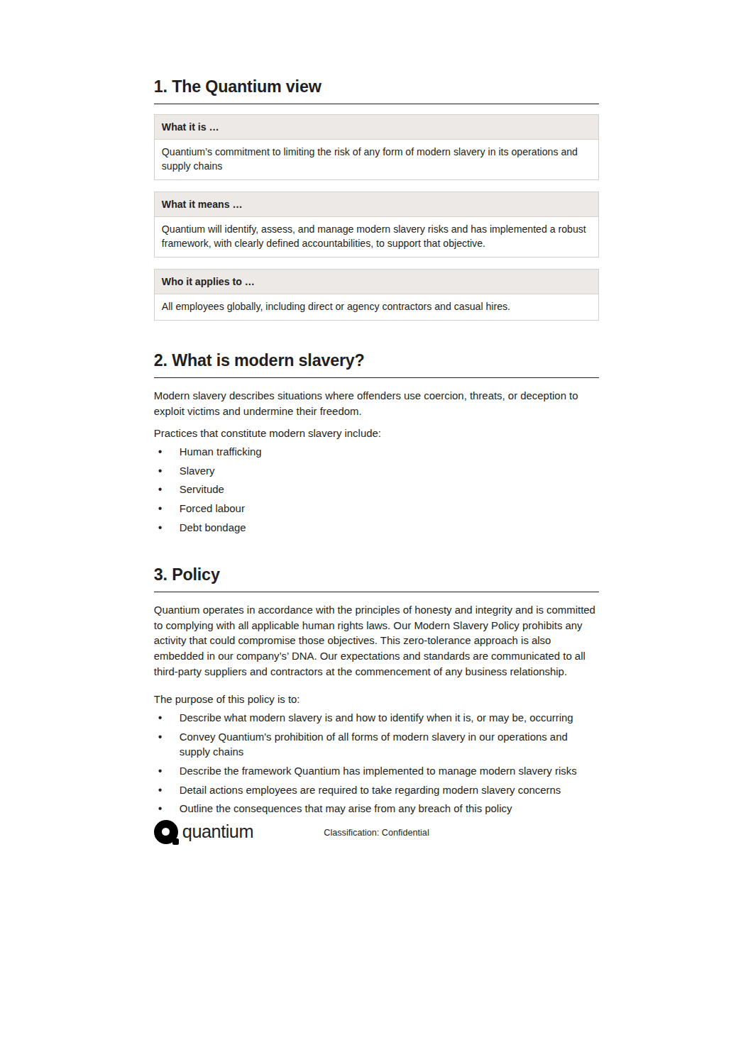1. The Quantium view
| What it is … |
| --- |
| Quantium’s commitment to limiting the risk of any form of modern slavery in its operations and supply chains |
| What it means … |
| --- |
| Quantium will identify, assess, and manage modern slavery risks and has implemented a robust framework, with clearly defined accountabilities, to support that objective. |
| Who it applies to … |
| --- |
| All employees globally, including direct or agency contractors and casual hires. |
2. What is modern slavery?
Modern slavery describes situations where offenders use coercion, threats, or deception to exploit victims and undermine their freedom.
Practices that constitute modern slavery include:
Human trafficking
Slavery
Servitude
Forced labour
Debt bondage
3. Policy
Quantium operates in accordance with the principles of honesty and integrity and is committed to complying with all applicable human rights laws. Our Modern Slavery Policy prohibits any activity that could compromise those objectives. This zero-tolerance approach is also embedded in our company’s’ DNA. Our expectations and standards are communicated to all third-party suppliers and contractors at the commencement of any business relationship.
The purpose of this policy is to:
Describe what modern slavery is and how to identify when it is, or may be, occurring
Convey Quantium's prohibition of all forms of modern slavery in our operations and supply chains
Describe the framework Quantium has implemented to manage modern slavery risks
Detail actions employees are required to take regarding modern slavery concerns
Outline the consequences that may arise from any breach of this policy
quantium
Classification: Confidential